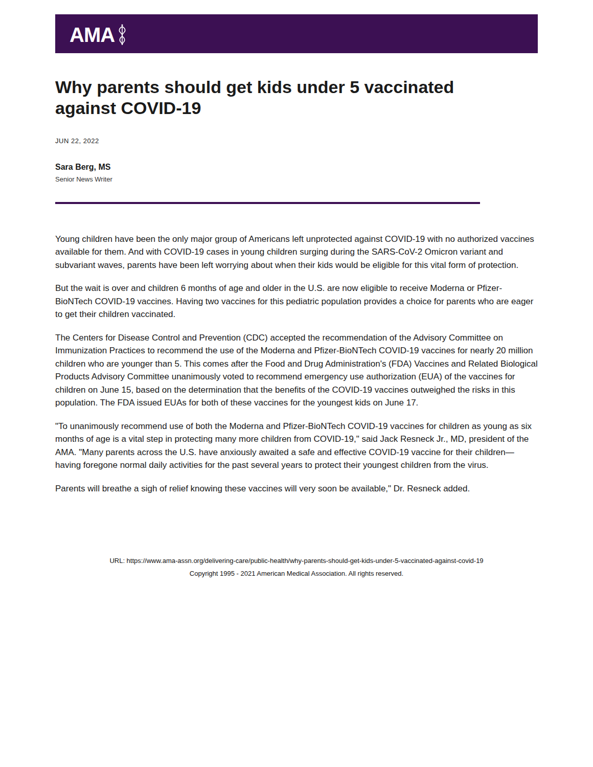AMA
Why parents should get kids under 5 vaccinated against COVID-19
Jun 22, 2022
Sara Berg, MS
Senior News Writer
Young children have been the only major group of Americans left unprotected against COVID-19 with no authorized vaccines available for them. And with COVID-19 cases in young children surging during the SARS-CoV-2 Omicron variant and subvariant waves, parents have been left worrying about when their kids would be eligible for this vital form of protection.
But the wait is over and children 6 months of age and older in the U.S. are now eligible to receive Moderna or Pfizer-BioNTech COVID-19 vaccines. Having two vaccines for this pediatric population provides a choice for parents who are eager to get their children vaccinated.
The Centers for Disease Control and Prevention (CDC) accepted the recommendation of the Advisory Committee on Immunization Practices to recommend the use of the Moderna and Pfizer-BioNTech COVID-19 vaccines for nearly 20 million children who are younger than 5. This comes after the Food and Drug Administration's (FDA) Vaccines and Related Biological Products Advisory Committee unanimously voted to recommend emergency use authorization (EUA) of the vaccines for children on June 15, based on the determination that the benefits of the COVID-19 vaccines outweighed the risks in this population. The FDA issued EUAs for both of these vaccines for the youngest kids on June 17.
"To unanimously recommend use of both the Moderna and Pfizer-BioNTech COVID-19 vaccines for children as young as six months of age is a vital step in protecting many more children from COVID-19," said Jack Resneck Jr., MD, president of the AMA. "Many parents across the U.S. have anxiously awaited a safe and effective COVID-19 vaccine for their children—having foregone normal daily activities for the past several years to protect their youngest children from the virus.
Parents will breathe a sigh of relief knowing these vaccines will very soon be available," Dr. Resneck added.
URL: https://www.ama-assn.org/delivering-care/public-health/why-parents-should-get-kids-under-5-vaccinated-against-covid-19
Copyright 1995 - 2021 American Medical Association. All rights reserved.